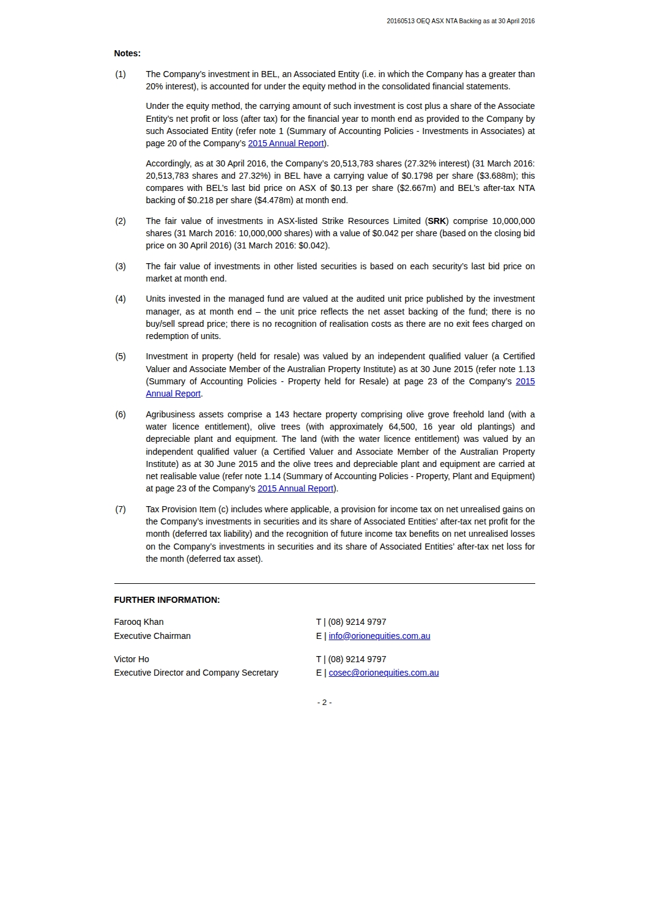20160513 OEQ ASX NTA Backing as at 30 April 2016
Notes:
(1)
The Company’s investment in BEL, an Associated Entity (i.e. in which the Company has a greater than 20% interest), is accounted for under the equity method in the consolidated financial statements.
Under the equity method, the carrying amount of such investment is cost plus a share of the Associate Entity’s net profit or loss (after tax) for the financial year to month end as provided to the Company by such Associated Entity (refer note 1 (Summary of Accounting Policies - Investments in Associates) at page 20 of the Company’s 2015 Annual Report).
Accordingly, as at 30 April 2016, the Company’s 20,513,783 shares (27.32% interest) (31 March 2016: 20,513,783 shares and 27.32%) in BEL have a carrying value of $0.1798 per share ($3.688m); this compares with BEL’s last bid price on ASX of $0.13 per share ($2.667m) and BEL’s after-tax NTA backing of $0.218 per share ($4.478m) at month end.
(2)
The fair value of investments in ASX-listed Strike Resources Limited (SRK) comprise 10,000,000 shares (31 March 2016: 10,000,000 shares) with a value of $0.042 per share (based on the closing bid price on 30 April 2016) (31 March 2016: $0.042).
(3)
The fair value of investments in other listed securities is based on each security’s last bid price on market at month end.
(4)
Units invested in the managed fund are valued at the audited unit price published by the investment manager, as at month end – the unit price reflects the net asset backing of the fund; there is no buy/sell spread price; there is no recognition of realisation costs as there are no exit fees charged on redemption of units.
(5)
Investment in property (held for resale) was valued by an independent qualified valuer (a Certified Valuer and Associate Member of the Australian Property Institute) as at 30 June 2015 (refer note 1.13 (Summary of Accounting Policies - Property held for Resale) at page 23 of the Company’s 2015 Annual Report.
(6)
Agribusiness assets comprise a 143 hectare property comprising olive grove freehold land (with a water licence entitlement), olive trees (with approximately 64,500, 16 year old plantings) and depreciable plant and equipment. The land (with the water licence entitlement) was valued by an independent qualified valuer (a Certified Valuer and Associate Member of the Australian Property Institute) as at 30 June 2015 and the olive trees and depreciable plant and equipment are carried at net realisable value (refer note 1.14 (Summary of Accounting Policies - Property, Plant and Equipment) at page 23 of the Company’s 2015 Annual Report).
(7)
Tax Provision Item (c) includes where applicable, a provision for income tax on net unrealised gains on the Company’s investments in securities and its share of Associated Entities’ after-tax net profit for the month (deferred tax liability) and the recognition of future income tax benefits on net unrealised losses on the Company’s investments in securities and its share of Associated Entities’ after-tax net loss for the month (deferred tax asset).
FURTHER INFORMATION:
| Farooq Khan | T / (08) 9214 9797 |
| Executive Chairman | E / info@orionequities.com.au |
| Victor Ho | T / (08) 9214 9797 |
| Executive Director and Company Secretary | E / cosec@orionequities.com.au |
- 2 -